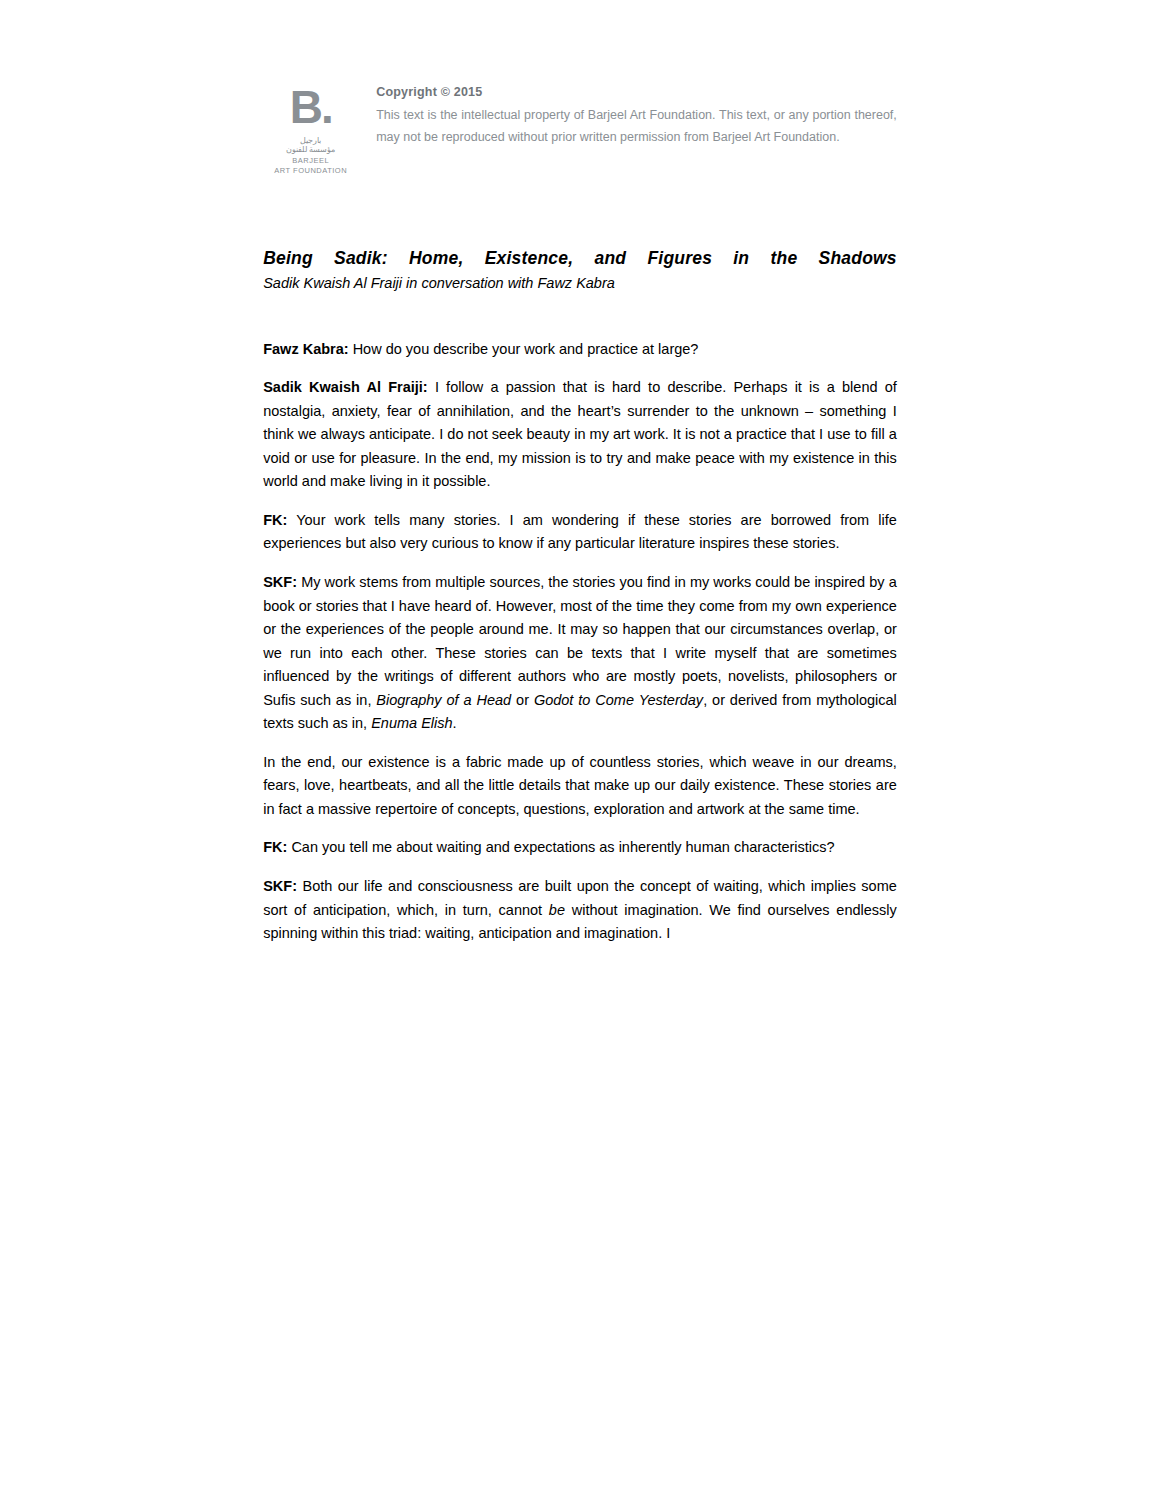B.
بارجيل
مؤسسة للفنون
BARJEEL
ART FOUNDATION
Copyright © 2015 This text is the intellectual property of Barjeel Art Foundation. This text, or any portion thereof, may not be reproduced without prior written permission from Barjeel Art Foundation.
Being Sadik: Home, Existence, and Figures in the Shadows
Sadik Kwaish Al Fraiji in conversation with Fawz Kabra
Fawz Kabra: How do you describe your work and practice at large?
Sadik Kwaish Al Fraiji: I follow a passion that is hard to describe. Perhaps it is a blend of nostalgia, anxiety, fear of annihilation, and the heart’s surrender to the unknown – something I think we always anticipate. I do not seek beauty in my art work. It is not a practice that I use to fill a void or use for pleasure. In the end, my mission is to try and make peace with my existence in this world and make living in it possible.
FK: Your work tells many stories. I am wondering if these stories are borrowed from life experiences but also very curious to know if any particular literature inspires these stories.
SKF: My work stems from multiple sources, the stories you find in my works could be inspired by a book or stories that I have heard of. However, most of the time they come from my own experience or the experiences of the people around me. It may so happen that our circumstances overlap, or we run into each other. These stories can be texts that I write myself that are sometimes influenced by the writings of different authors who are mostly poets, novelists, philosophers or Sufis such as in, Biography of a Head or Godot to Come Yesterday, or derived from mythological texts such as in, Enuma Elish.
In the end, our existence is a fabric made up of countless stories, which weave in our dreams, fears, love, heartbeats, and all the little details that make up our daily existence. These stories are in fact a massive repertoire of concepts, questions, exploration and artwork at the same time.
FK: Can you tell me about waiting and expectations as inherently human characteristics?
SKF: Both our life and consciousness are built upon the concept of waiting, which implies some sort of anticipation, which, in turn, cannot be without imagination. We find ourselves endlessly spinning within this triad: waiting, anticipation and imagination. I